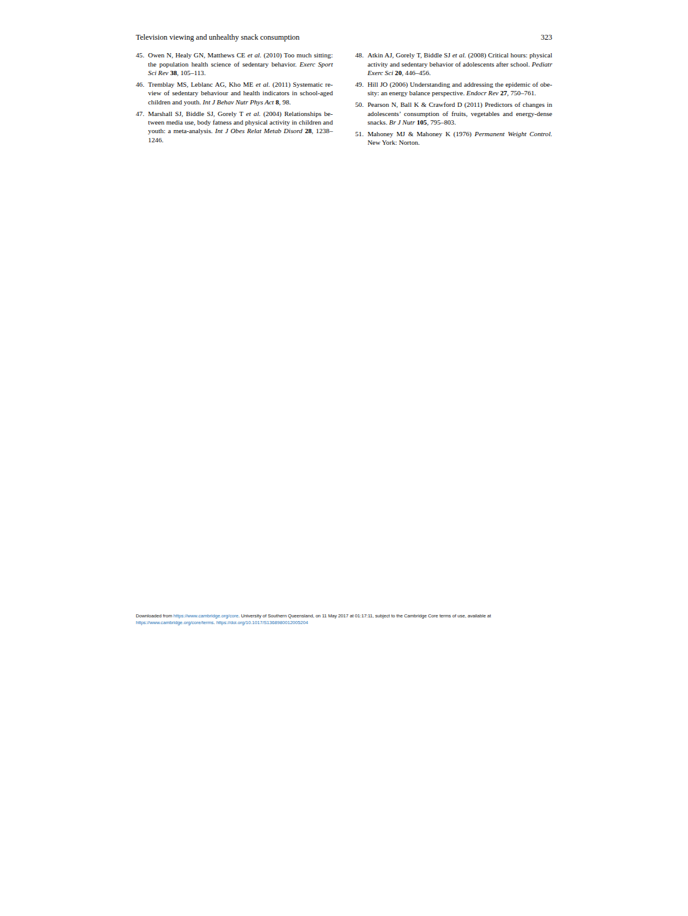Television viewing and unhealthy snack consumption 323
45. Owen N, Healy GN, Matthews CE et al. (2010) Too much sitting: the population health science of sedentary behavior. Exerc Sport Sci Rev 38, 105–113.
46. Tremblay MS, Leblanc AG, Kho ME et al. (2011) Systematic review of sedentary behaviour and health indicators in school-aged children and youth. Int J Behav Nutr Phys Act 8, 98.
47. Marshall SJ, Biddle SJ, Gorely T et al. (2004) Relationships between media use, body fatness and physical activity in children and youth: a meta-analysis. Int J Obes Relat Metab Disord 28, 1238–1246.
48. Atkin AJ, Gorely T, Biddle SJ et al. (2008) Critical hours: physical activity and sedentary behavior of adolescents after school. Pediatr Exerc Sci 20, 446–456.
49. Hill JO (2006) Understanding and addressing the epidemic of obesity: an energy balance perspective. Endocr Rev 27, 750–761.
50. Pearson N, Ball K & Crawford D (2011) Predictors of changes in adolescents’ consumption of fruits, vegetables and energy-dense snacks. Br J Nutr 105, 795–803.
51. Mahoney MJ & Mahoney K (1976) Permanent Weight Control. New York: Norton.
Downloaded from https://www.cambridge.org/core. University of Southern Queensland, on 11 May 2017 at 01:17:11, subject to the Cambridge Core terms of use, available at
https://www.cambridge.org/core/terms. https://doi.org/10.1017/S1368980012005204